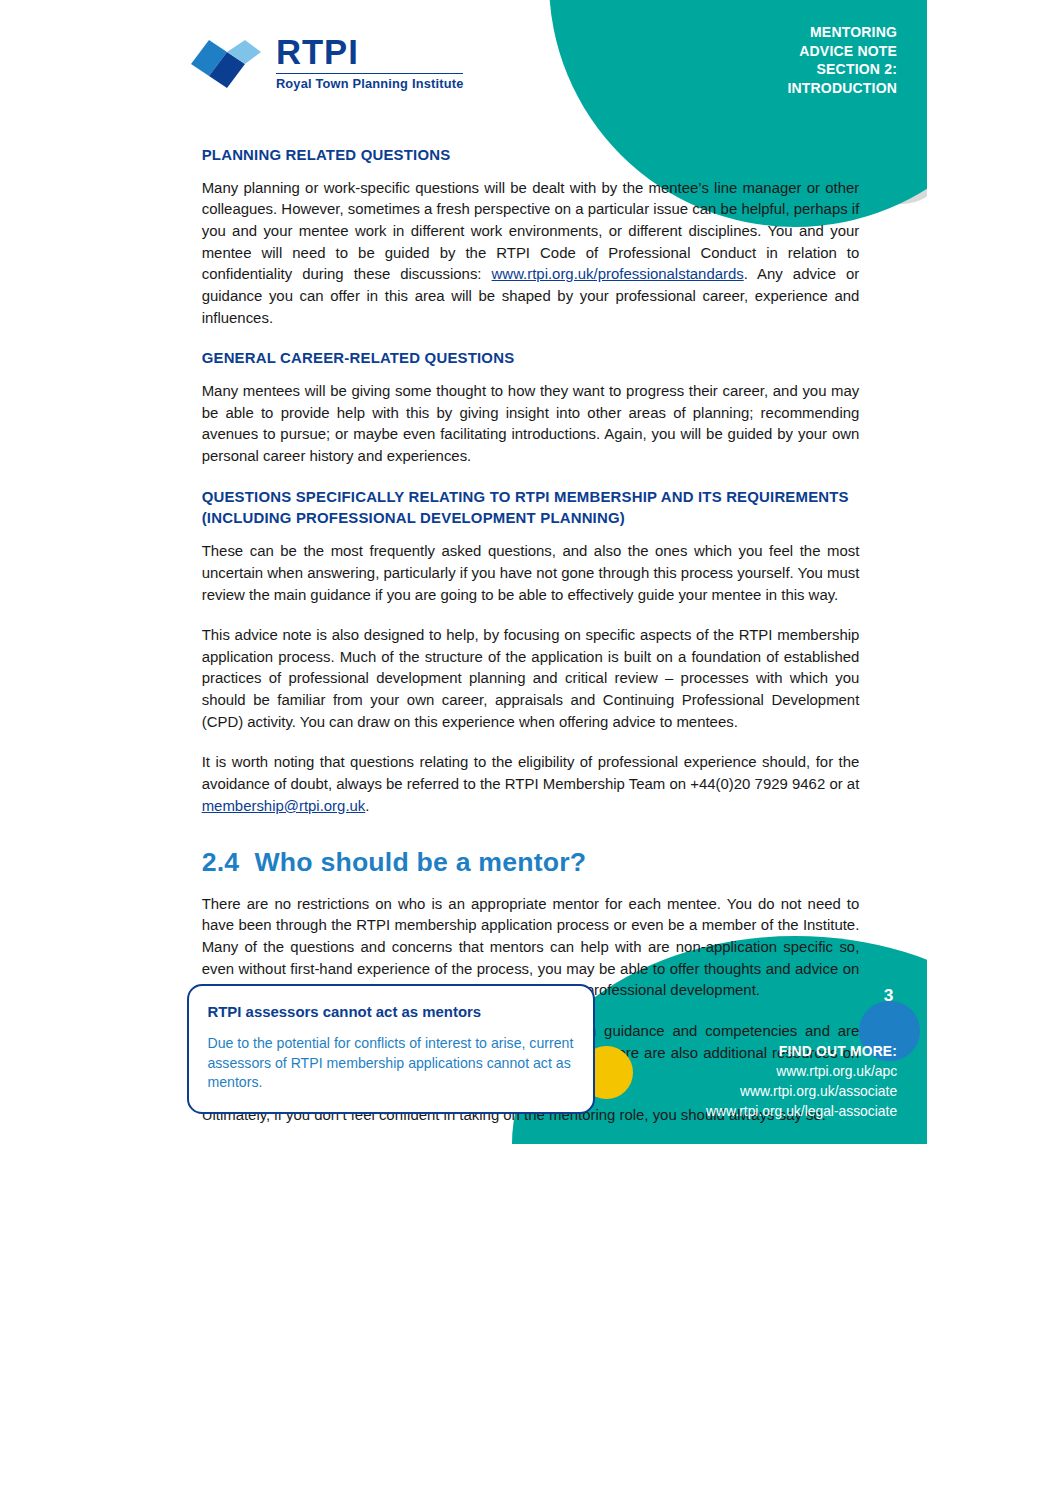MENTORING
ADVICE NOTE
SECTION 2:
INTRODUCTION
RTPI
Royal Town Planning Institute
PLANNING RELATED QUESTIONS
Many planning or work-specific questions will be dealt with by the mentee’s line manager or other colleagues. However, sometimes a fresh perspective on a particular issue can be helpful, perhaps if you and your mentee work in different work environments, or different disciplines. You and your mentee will need to be guided by the RTPI Code of Professional Conduct in relation to confidentiality during these discussions: www.rtpi.org.uk/professionalstandards. Any advice or guidance you can offer in this area will be shaped by your professional career, experience and influences.
GENERAL CAREER-RELATED QUESTIONS
Many mentees will be giving some thought to how they want to progress their career, and you may be able to provide help with this by giving insight into other areas of planning; recommending avenues to pursue; or maybe even facilitating introductions. Again, you will be guided by your own personal career history and experiences.
QUESTIONS SPECIFICALLY RELATING TO RTPI MEMBERSHIP AND ITS REQUIREMENTS (INCLUDING PROFESSIONAL DEVELOPMENT PLANNING)
These can be the most frequently asked questions, and also the ones which you feel the most uncertain when answering, particularly if you have not gone through this process yourself. You must review the main guidance if you are going to be able to effectively guide your mentee in this way.
This advice note is also designed to help, by focusing on specific aspects of the RTPI membership application process. Much of the structure of the application is built on a foundation of established practices of professional development planning and critical review – processes with which you should be familiar from your own career, appraisals and Continuing Professional Development (CPD) activity. You can draw on this experience when offering advice to mentees.
It is worth noting that questions relating to the eligibility of professional experience should, for the avoidance of doubt, always be referred to the RTPI Membership Team on +44(0)20 7929 9462 or at membership@rtpi.org.uk.
2.4 Who should be a mentor?
There are no restrictions on who is an appropriate mentor for each mentee. You do not need to have been through the RTPI membership application process or even be a member of the Institute. Many of the questions and concerns that mentors can help with are non-application specific so, even without first-hand experience of the process, you may be able to offer thoughts and advice on planning and work-related questions, career planning and professional development.
Mentors do, however, need to be familiar with the main guidance and competencies and are strongly encouraged to attend an RTPI membership event. There are also additional resources on the RTPI website for candidates, which mentors should read.
Ultimately, if you don’t feel confident in taking on the mentoring role, you should always say so.
RTPI assessors cannot act as mentors
Due to the potential for conflicts of interest to arise, current assessors of RTPI membership applications cannot act as mentors.
3
FIND OUT MORE:
www.rtpi.org.uk/apc
www.rtpi.org.uk/associate
www.rtpi.org.uk/legal-associate